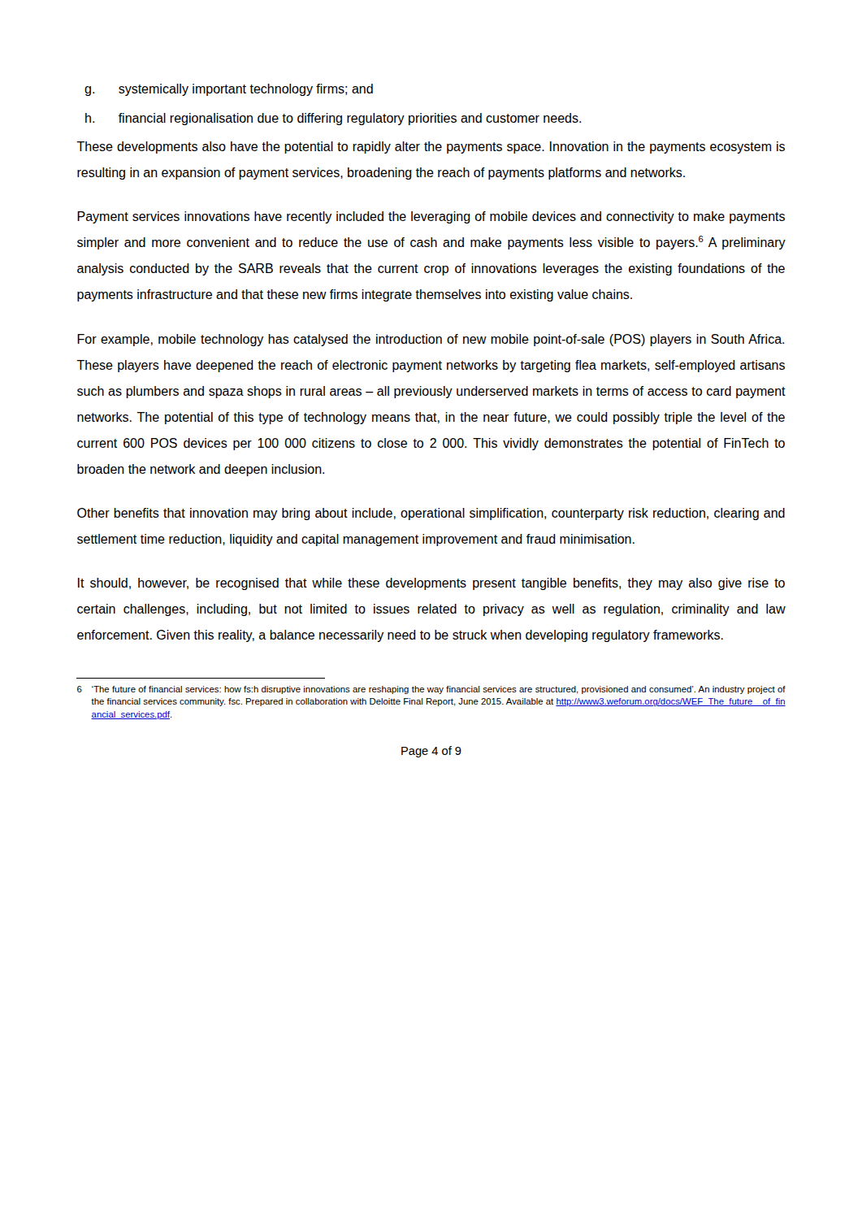g. systemically important technology firms; and
h. financial regionalisation due to differing regulatory priorities and customer needs.
These developments also have the potential to rapidly alter the payments space. Innovation in the payments ecosystem is resulting in an expansion of payment services, broadening the reach of payments platforms and networks.
Payment services innovations have recently included the leveraging of mobile devices and connectivity to make payments simpler and more convenient and to reduce the use of cash and make payments less visible to payers.6 A preliminary analysis conducted by the SARB reveals that the current crop of innovations leverages the existing foundations of the payments infrastructure and that these new firms integrate themselves into existing value chains.
For example, mobile technology has catalysed the introduction of new mobile point-of-sale (POS) players in South Africa. These players have deepened the reach of electronic payment networks by targeting flea markets, self-employed artisans such as plumbers and spaza shops in rural areas – all previously underserved markets in terms of access to card payment networks. The potential of this type of technology means that, in the near future, we could possibly triple the level of the current 600 POS devices per 100 000 citizens to close to 2 000. This vividly demonstrates the potential of FinTech to broaden the network and deepen inclusion.
Other benefits that innovation may bring about include, operational simplification, counterparty risk reduction, clearing and settlement time reduction, liquidity and capital management improvement and fraud minimisation.
It should, however, be recognised that while these developments present tangible benefits, they may also give rise to certain challenges, including, but not limited to issues related to privacy as well as regulation, criminality and law enforcement. Given this reality, a balance necessarily need to be struck when developing regulatory frameworks.
6
‘The future of financial services: how fs:h disruptive innovations are reshaping the way financial services are structured, provisioned and consumed’. An industry project of the financial services community. fsc. Prepared in collaboration with Deloitte Final Report, June 2015. Available at http://www3.weforum.org/docs/WEF_The_future__of_financial_services.pdf.
Page 4 of 9